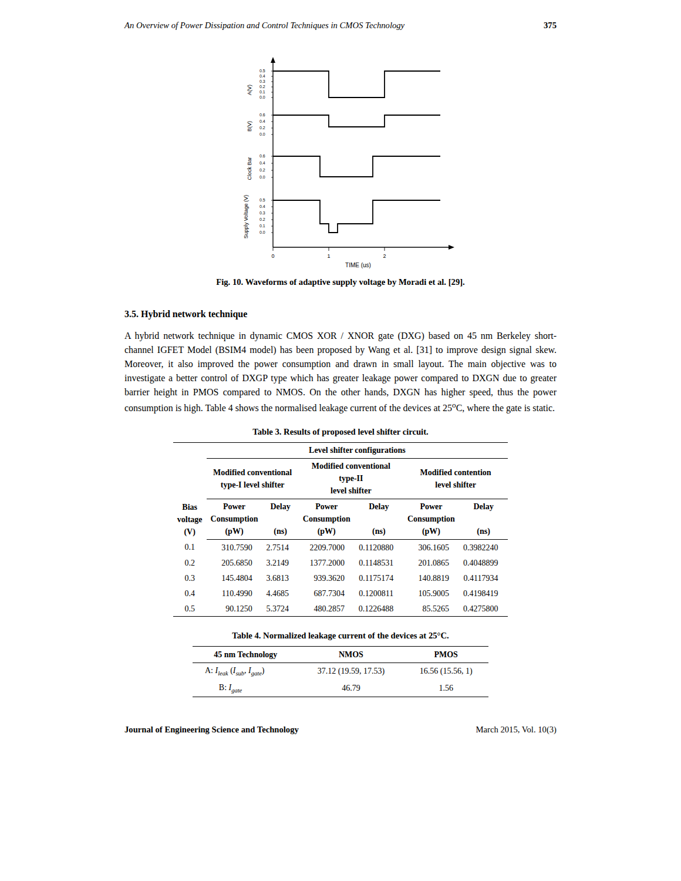An Overview of Power Dissipation and Control Techniques in CMOS Technology 375
0.5 0.4 0.3 0.2 0.1 0.0 A(V) 0.6 0.4 0.2 0.0 B(V) 0.6 0.4 0.2 0.0 Clock Bar 0.5 0.4 0.3 0.2 0.1 0.0 Supply Voltage (V) 0 1 2 TIME (us)
Fig. 10. Waveforms of adaptive supply voltage by Moradi et al. [29].
3.5. Hybrid network technique
A hybrid network technique in dynamic CMOS XOR / XNOR gate (DXG) based on 45 nm Berkeley short-channel IGFET Model (BSIM4 model) has been proposed by Wang et al. [31] to improve design signal skew. Moreover, it also improved the power consumption and drawn in small layout. The main objective was to investigate a better control of DXGP type which has greater leakage power compared to DXGN due to greater barrier height in PMOS compared to NMOS. On the other hands, DXGN has higher speed, thus the power consumption is high. Table 4 shows the normalised leakage current of the devices at 25oC, where the gate is static.
Table 3. Results of proposed level shifter circuit.
| Bias voltage (V) | Level shifter configurations |
| --- | --- |
| Modified conventional type-I level shifter | Modified conventional type-II level shifter | Modified contention level shifter |
| Power Consumption (pW) | Delay (ns) | Power Consumption (pW) | Delay (ns) | Power Consumption (pW) | Delay (ns) |
| 0.1 | 310.7590 | 2.7514 | 2209.7000 | 0.1120880 | 306.1605 | 0.3982240 |
| 0.2 | 205.6850 | 3.2149 | 1377.2000 | 0.1148531 | 201.0865 | 0.4048899 |
| 0.3 | 145.4804 | 3.6813 | 939.3620 | 0.1175174 | 140.8819 | 0.4117934 |
| 0.4 | 110.4990 | 4.4685 | 687.7304 | 0.1200811 | 105.9005 | 0.4198419 |
| 0.5 | 90.1250 | 5.3724 | 480.2857 | 0.1226488 | 85.5265 | 0.4275800 |
Table 4. Normalized leakage current of the devices at 25°C.
| 45 nm Technology | NMOS | PMOS |
| --- | --- | --- |
| A: I leak ( I sub , I gate ) | 37.12 (19.59, 17.53) | 16.56 (15.56, 1) |
| B: I gate | 46.79 | 1.56 |
Journal of Engineering Science and Technology March 2015, Vol. 10(3)